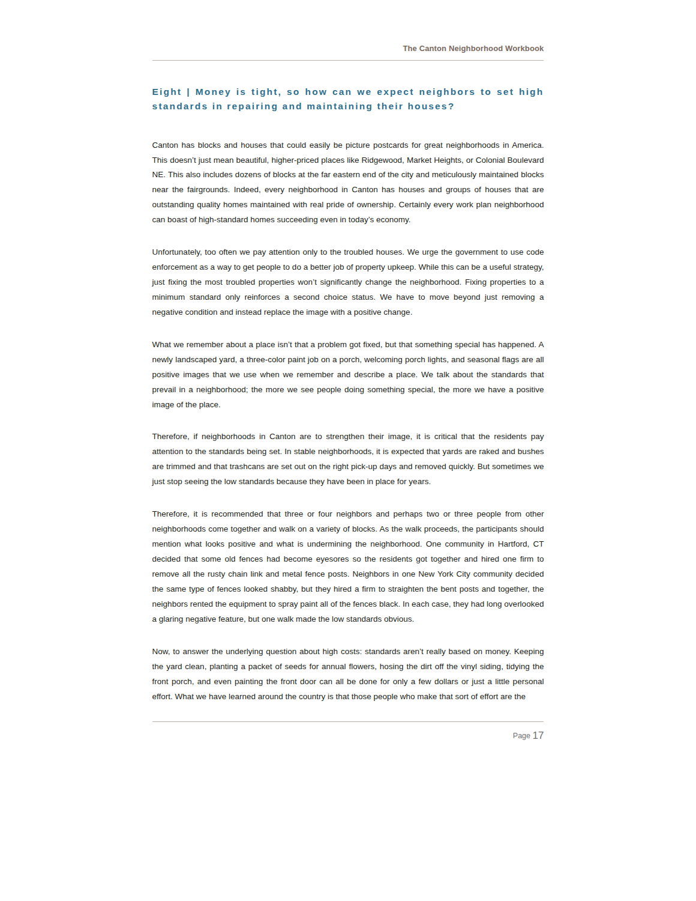The Canton Neighborhood Workbook
Eight | Money is tight, so how can we expect neighbors to set high standards in repairing and maintaining their houses?
Canton has blocks and houses that could easily be picture postcards for great neighborhoods in America. This doesn’t just mean beautiful, higher-priced places like Ridgewood, Market Heights, or Colonial Boulevard NE. This also includes dozens of blocks at the far eastern end of the city and meticulously maintained blocks near the fairgrounds. Indeed, every neighborhood in Canton has houses and groups of houses that are outstanding quality homes maintained with real pride of ownership. Certainly every work plan neighborhood can boast of high-standard homes succeeding even in today’s economy.
Unfortunately, too often we pay attention only to the troubled houses. We urge the government to use code enforcement as a way to get people to do a better job of property upkeep. While this can be a useful strategy, just fixing the most troubled properties won’t significantly change the neighborhood. Fixing properties to a minimum standard only reinforces a second choice status. We have to move beyond just removing a negative condition and instead replace the image with a positive change.
What we remember about a place isn’t that a problem got fixed, but that something special has happened. A newly landscaped yard, a three-color paint job on a porch, welcoming porch lights, and seasonal flags are all positive images that we use when we remember and describe a place. We talk about the standards that prevail in a neighborhood; the more we see people doing something special, the more we have a positive image of the place.
Therefore, if neighborhoods in Canton are to strengthen their image, it is critical that the residents pay attention to the standards being set. In stable neighborhoods, it is expected that yards are raked and bushes are trimmed and that trashcans are set out on the right pick-up days and removed quickly. But sometimes we just stop seeing the low standards because they have been in place for years.
Therefore, it is recommended that three or four neighbors and perhaps two or three people from other neighborhoods come together and walk on a variety of blocks. As the walk proceeds, the participants should mention what looks positive and what is undermining the neighborhood. One community in Hartford, CT decided that some old fences had become eyesores so the residents got together and hired one firm to remove all the rusty chain link and metal fence posts. Neighbors in one New York City community decided the same type of fences looked shabby, but they hired a firm to straighten the bent posts and together, the neighbors rented the equipment to spray paint all of the fences black. In each case, they had long overlooked a glaring negative feature, but one walk made the low standards obvious.
Now, to answer the underlying question about high costs: standards aren’t really based on money. Keeping the yard clean, planting a packet of seeds for annual flowers, hosing the dirt off the vinyl siding, tidying the front porch, and even painting the front door can all be done for only a few dollars or just a little personal effort. What we have learned around the country is that those people who make that sort of effort are the
Page 17